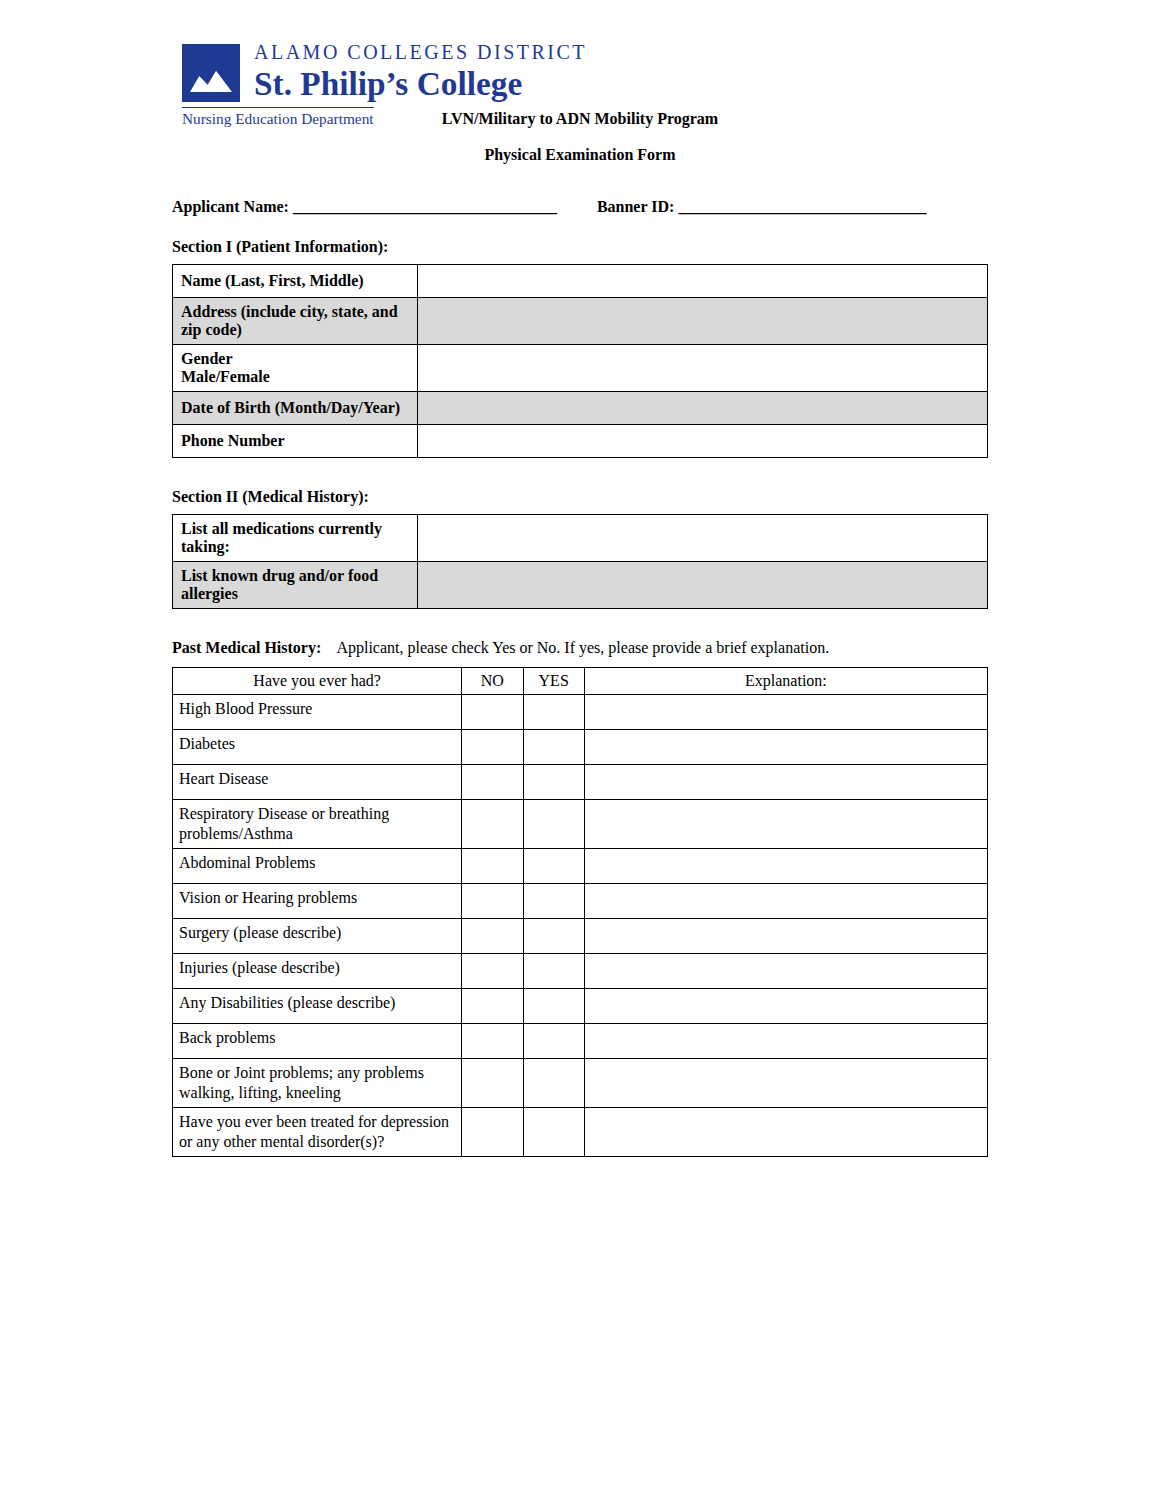ALAMO COLLEGES DISTRICT
St. Philip’s College
Nursing Education Department
LVN/Military to ADN Mobility Program
Physical Examination Form
Applicant Name: _________________________________ Banner ID: _______________________________
Section I (Patient Information):
| Name (Last, First, Middle) | |
| Address (include city, state, and zip code) | |
| Gender Male/Female | |
| Date of Birth (Month/Day/Year) | |
| Phone Number | |
Section II (Medical History):
| List all medications currently taking: | |
| List known drug and/or food allergies | |
Past Medical History: Applicant, please check Yes or No. If yes, please provide a brief explanation.
| Have you ever had? | NO | YES | Explanation: |
| --- | --- | --- | --- |
| High Blood Pressure | | | |
| Diabetes | | | |
| Heart Disease | | | |
| Respiratory Disease or breathing problems/Asthma | | | |
| Abdominal Problems | | | |
| Vision or Hearing problems | | | |
| Surgery (please describe) | | | |
| Injuries (please describe) | | | |
| Any Disabilities (please describe) | | | |
| Back problems | | | |
| Bone or Joint problems; any problems walking, lifting, kneeling | | | |
| Have you ever been treated for depression or any other mental disorder(s)? | | | |